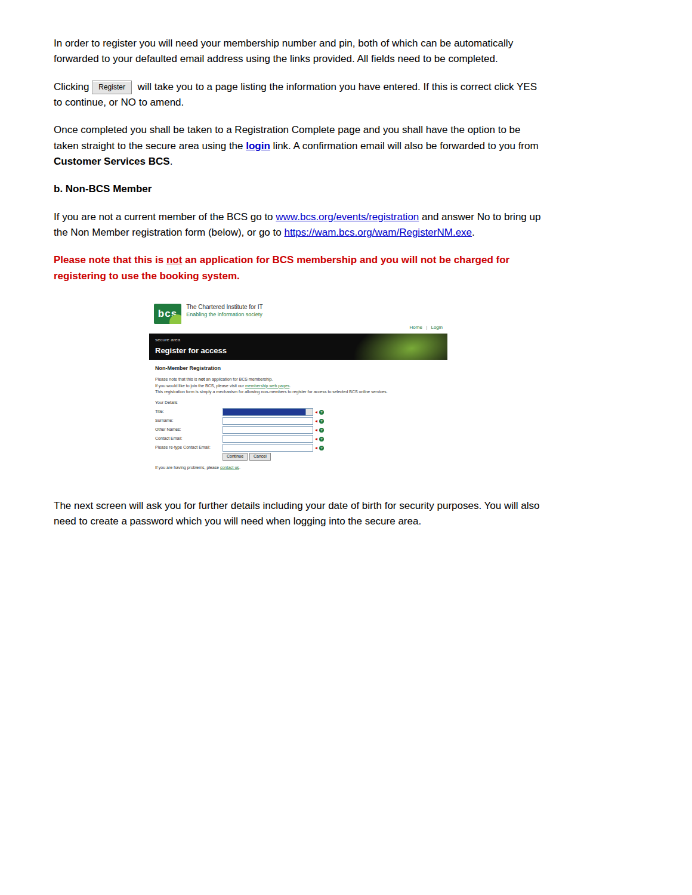In order to register you will need your membership number and pin, both of which can be automatically forwarded to your defaulted email address using the links provided. All fields need to be completed.
Clicking Register will take you to a page listing the information you have entered. If this is correct click YES to continue, or NO to amend.
Once completed you shall be taken to a Registration Complete page and you shall have the option to be taken straight to the secure area using the login link. A confirmation email will also be forwarded to you from Customer Services BCS.
b. Non-BCS Member
If you are not a current member of the BCS go to www.bcs.org/events/registration and answer No to bring up the Non Member registration form (below), or go to https://wam.bcs.org/wam/RegisterNM.exe.
Please note that this is not an application for BCS membership and you will not be charged for registering to use the booking system.
bcs The Chartered Institute for IT
Enabling the information society
Home | Login
secure area
Register for access
Non-Member Registration
Please note that this is not an application for BCS membership.
If you would like to join the BCS, please visit our membership web pages.
This registration form is simply a mechanism for allowing non-members to register for access to selected BCS online services.
Your Details
| Title: | ◂ ? |
| Surname: | ◂ ? |
| Other Names: | ◂ ? |
| Contact Email: | ◂ ? |
| Please re-type Contact Email: | ◂ ? |
| | Continue Cancel |
If you are having problems, please contact us.
The next screen will ask you for further details including your date of birth for security purposes. You will also need to create a password which you will need when logging into the secure area.